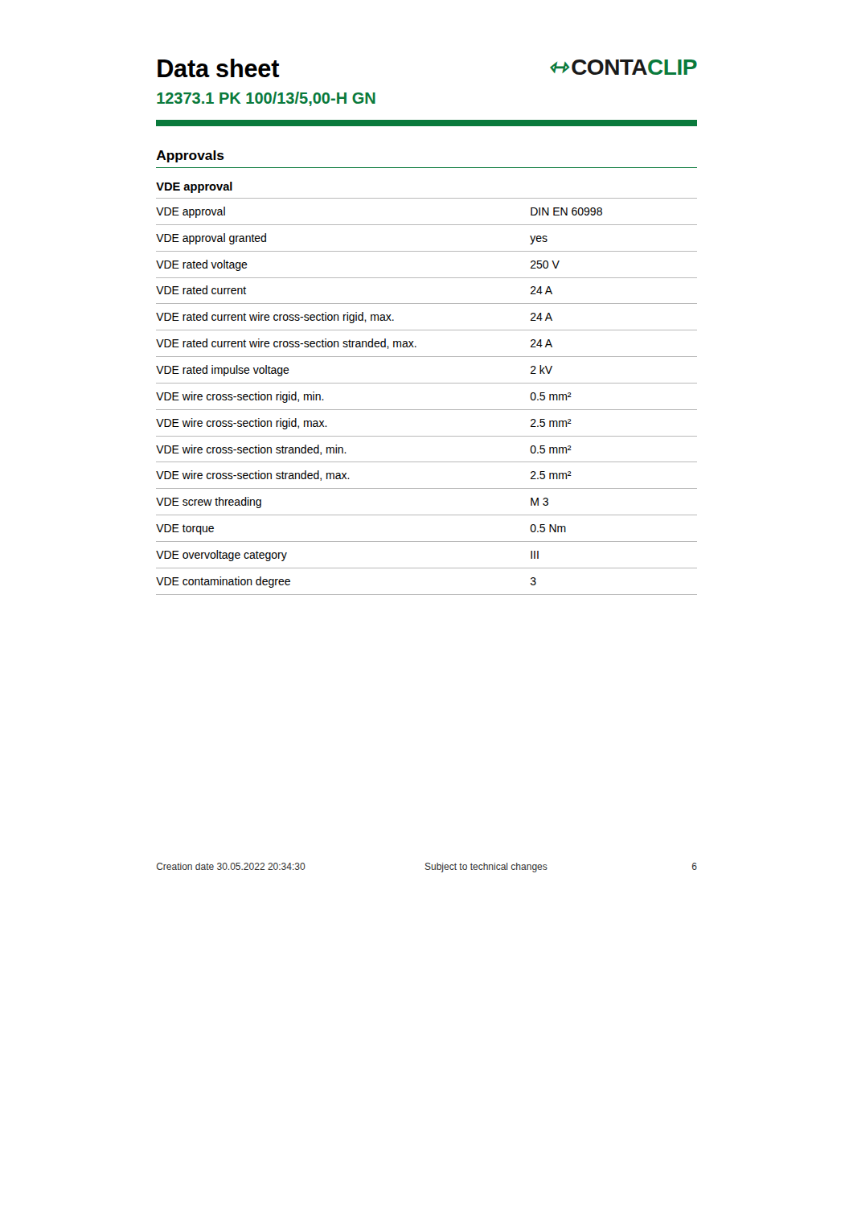Data sheet
12373.1 PK 100/13/5,00-H GN
⇿CONTA CLIP
Approvals
VDE approval
| VDE approval | DIN EN 60998 |
| VDE approval granted | yes |
| VDE rated voltage | 250 V |
| VDE rated current | 24 A |
| VDE rated current wire cross-section rigid, max. | 24 A |
| VDE rated current wire cross-section stranded, max. | 24 A |
| VDE rated impulse voltage | 2 kV |
| VDE wire cross-section rigid, min. | 0.5 mm² |
| VDE wire cross-section rigid, max. | 2.5 mm² |
| VDE wire cross-section stranded, min. | 0.5 mm² |
| VDE wire cross-section stranded, max. | 2.5 mm² |
| VDE screw threading | M 3 |
| VDE torque | 0.5 Nm |
| VDE overvoltage category | III |
| VDE contamination degree | 3 |
Creation date 30.05.2022 20:34:30
Subject to technical changes
6